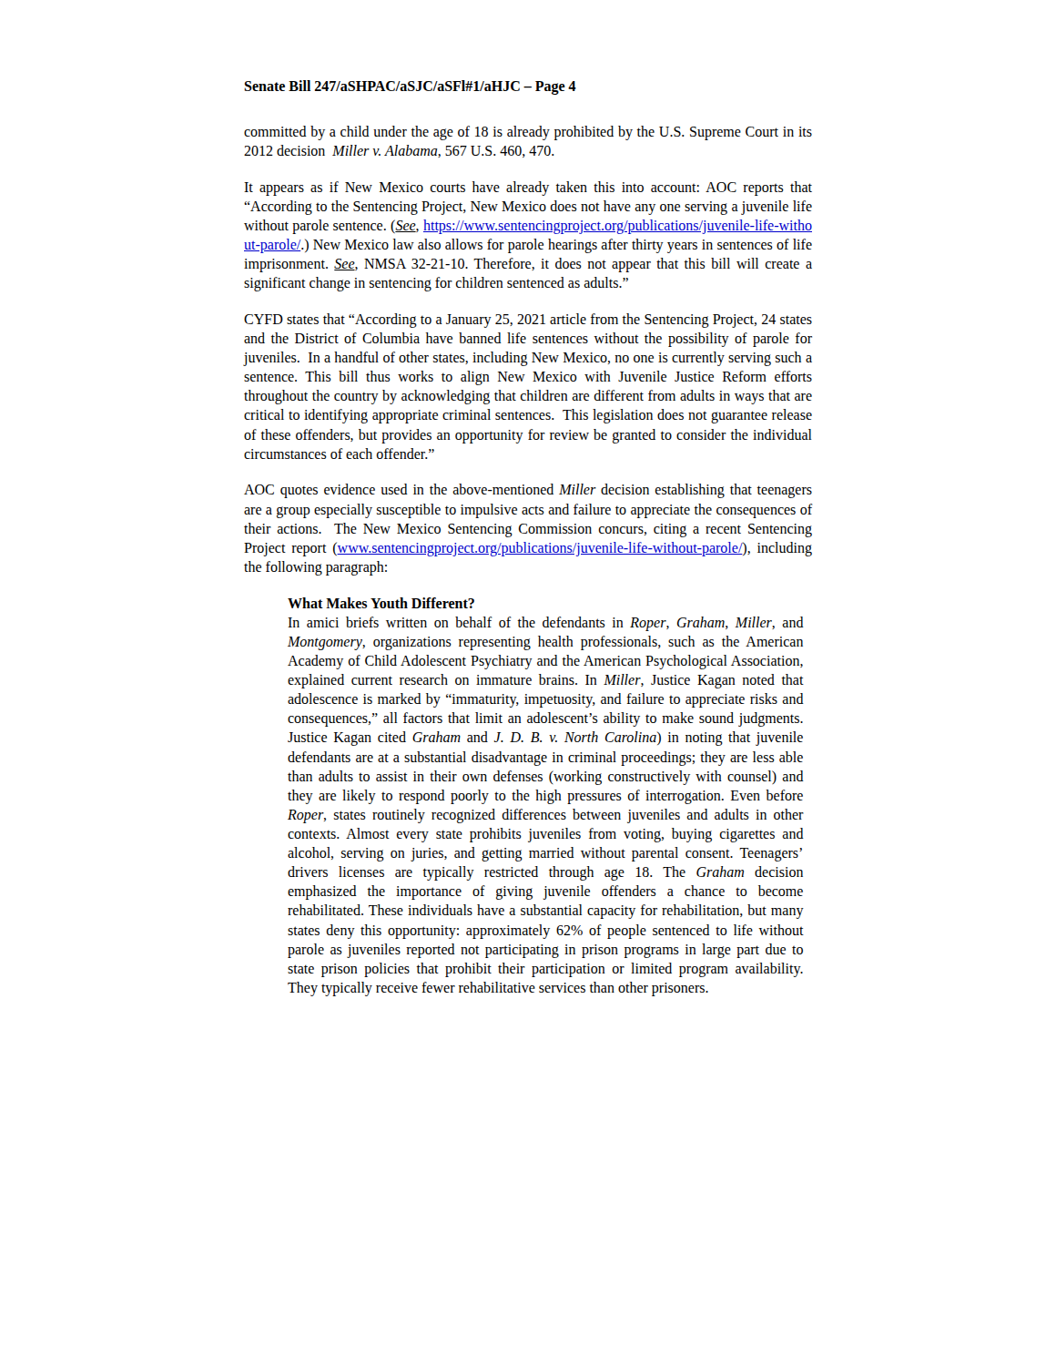Senate Bill 247/aSHPAC/aSJC/aSFl#1/aHJC – Page 4
committed by a child under the age of 18 is already prohibited by the U.S. Supreme Court in its 2012 decision Miller v. Alabama, 567 U.S. 460, 470.
It appears as if New Mexico courts have already taken this into account: AOC reports that “According to the Sentencing Project, New Mexico does not have any one serving a juvenile life without parole sentence. (See, https://www.sentencingproject.org/publications/juvenile-life-without-parole/.) New Mexico law also allows for parole hearings after thirty years in sentences of life imprisonment. See, NMSA 32-21-10. Therefore, it does not appear that this bill will create a significant change in sentencing for children sentenced as adults.”
CYFD states that “According to a January 25, 2021 article from the Sentencing Project, 24 states and the District of Columbia have banned life sentences without the possibility of parole for juveniles. In a handful of other states, including New Mexico, no one is currently serving such a sentence. This bill thus works to align New Mexico with Juvenile Justice Reform efforts throughout the country by acknowledging that children are different from adults in ways that are critical to identifying appropriate criminal sentences. This legislation does not guarantee release of these offenders, but provides an opportunity for review be granted to consider the individual circumstances of each offender.”
AOC quotes evidence used in the above-mentioned Miller decision establishing that teenagers are a group especially susceptible to impulsive acts and failure to appreciate the consequences of their actions. The New Mexico Sentencing Commission concurs, citing a recent Sentencing Project report (www.sentencingproject.org/publications/juvenile-life-without-parole/), including the following paragraph:
What Makes Youth Different?
In amici briefs written on behalf of the defendants in Roper, Graham, Miller, and Montgomery, organizations representing health professionals, such as the American Academy of Child Adolescent Psychiatry and the American Psychological Association, explained current research on immature brains. In Miller, Justice Kagan noted that adolescence is marked by “immaturity, impetuosity, and failure to appreciate risks and consequences,” all factors that limit an adolescent’s ability to make sound judgments. Justice Kagan cited Graham and J. D. B. v. North Carolina) in noting that juvenile defendants are at a substantial disadvantage in criminal proceedings; they are less able than adults to assist in their own defenses (working constructively with counsel) and they are likely to respond poorly to the high pressures of interrogation. Even before Roper, states routinely recognized differences between juveniles and adults in other contexts. Almost every state prohibits juveniles from voting, buying cigarettes and alcohol, serving on juries, and getting married without parental consent. Teenagers’ drivers licenses are typically restricted through age 18. The Graham decision emphasized the importance of giving juvenile offenders a chance to become rehabilitated. These individuals have a substantial capacity for rehabilitation, but many states deny this opportunity: approximately 62% of people sentenced to life without parole as juveniles reported not participating in prison programs in large part due to state prison policies that prohibit their participation or limited program availability. They typically receive fewer rehabilitative services than other prisoners.